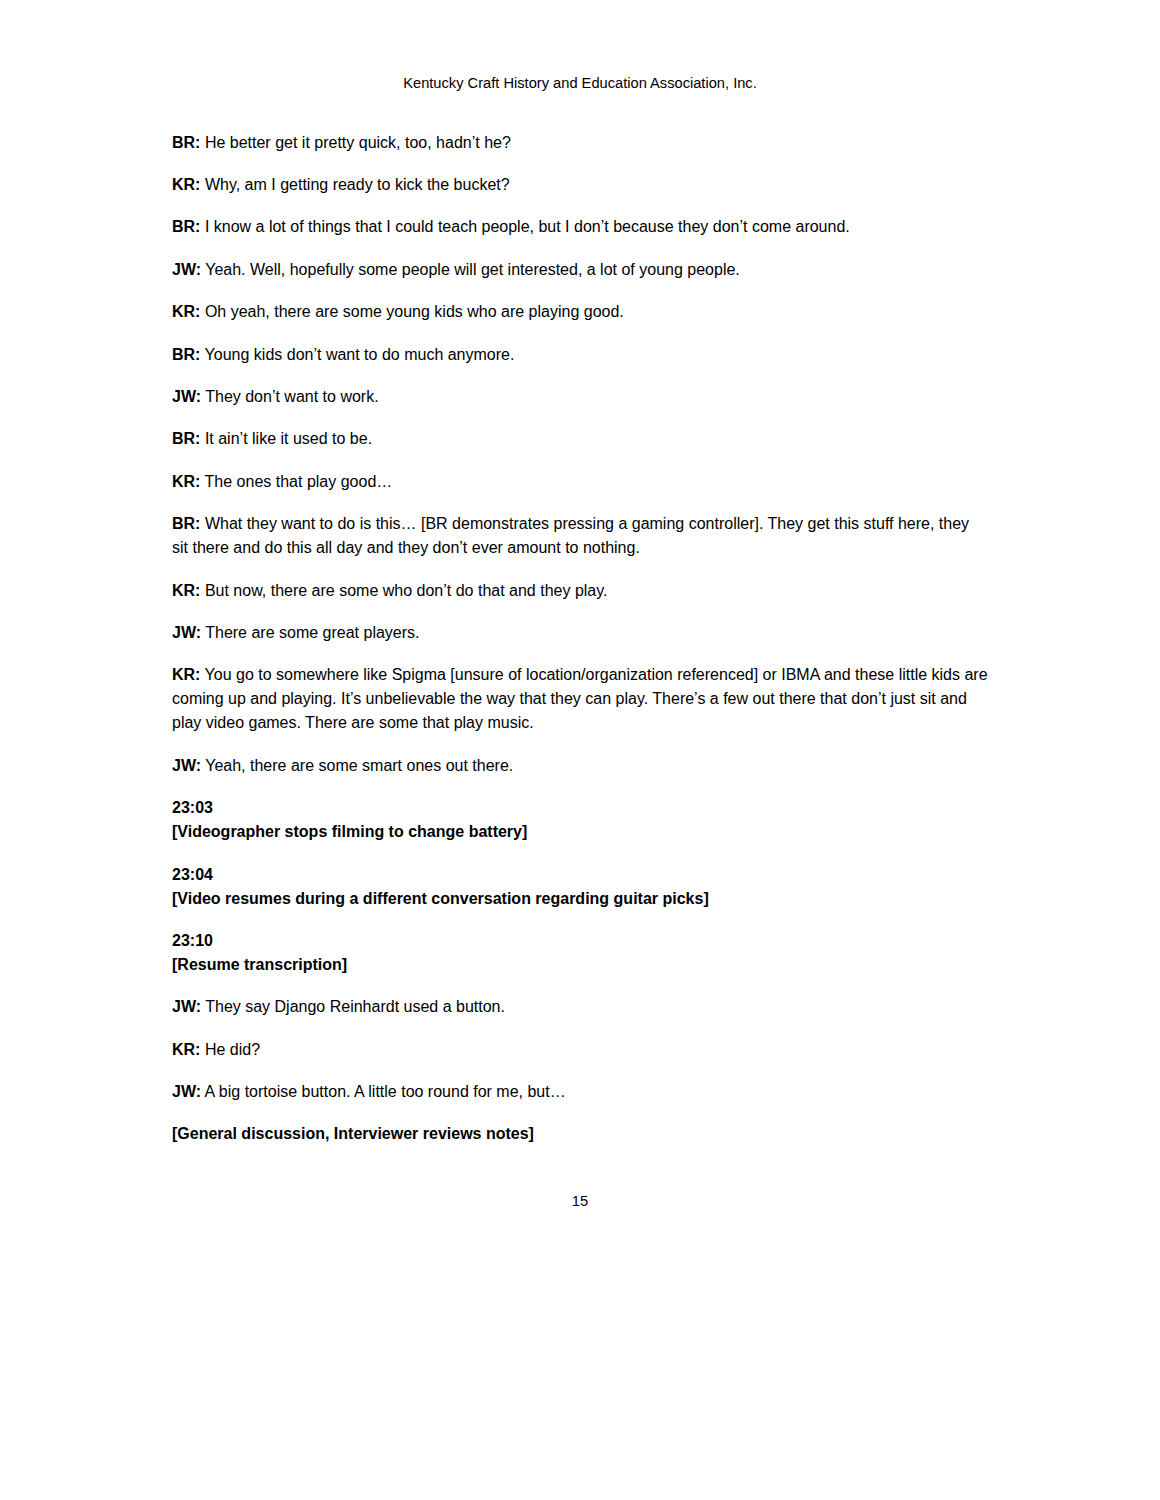Kentucky Craft History and Education Association, Inc.
BR: He better get it pretty quick, too, hadn’t he?
KR: Why, am I getting ready to kick the bucket?
BR: I know a lot of things that I could teach people, but I don’t because they don’t come around.
JW: Yeah. Well, hopefully some people will get interested, a lot of young people.
KR: Oh yeah, there are some young kids who are playing good.
BR: Young kids don’t want to do much anymore.
JW: They don’t want to work.
BR: It ain’t like it used to be.
KR: The ones that play good…
BR: What they want to do is this… [BR demonstrates pressing a gaming controller]. They get this stuff here, they sit there and do this all day and they don’t ever amount to nothing.
KR: But now, there are some who don’t do that and they play.
JW: There are some great players.
KR: You go to somewhere like Spigma [unsure of location/organization referenced] or IBMA and these little kids are coming up and playing. It’s unbelievable the way that they can play. There’s a few out there that don’t just sit and play video games. There are some that play music.
JW: Yeah, there are some smart ones out there.
23:03
[Videographer stops filming to change battery]
23:04
[Video resumes during a different conversation regarding guitar picks]
23:10
[Resume transcription]
JW: They say Django Reinhardt used a button.
KR: He did?
JW: A big tortoise button. A little too round for me, but…
[General discussion, Interviewer reviews notes]
15